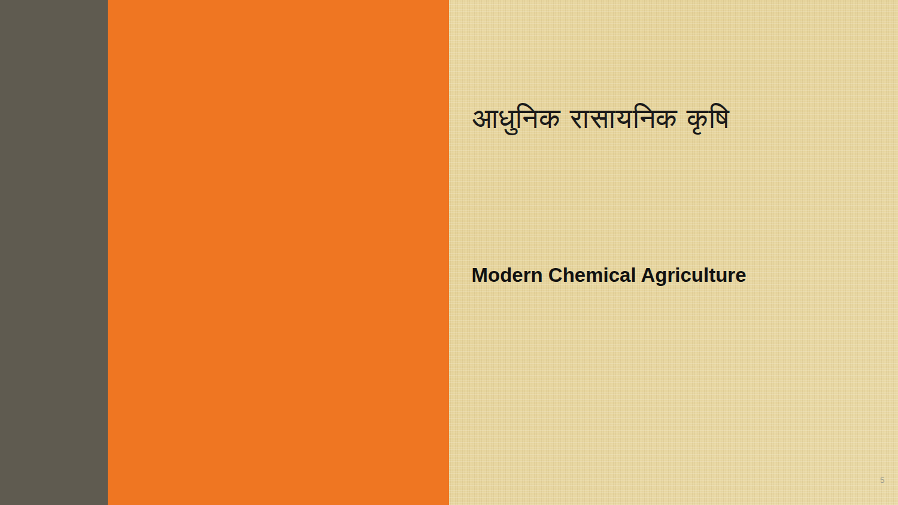आधुनिक रासायनिक कृषि
Modern Chemical Agriculture
5